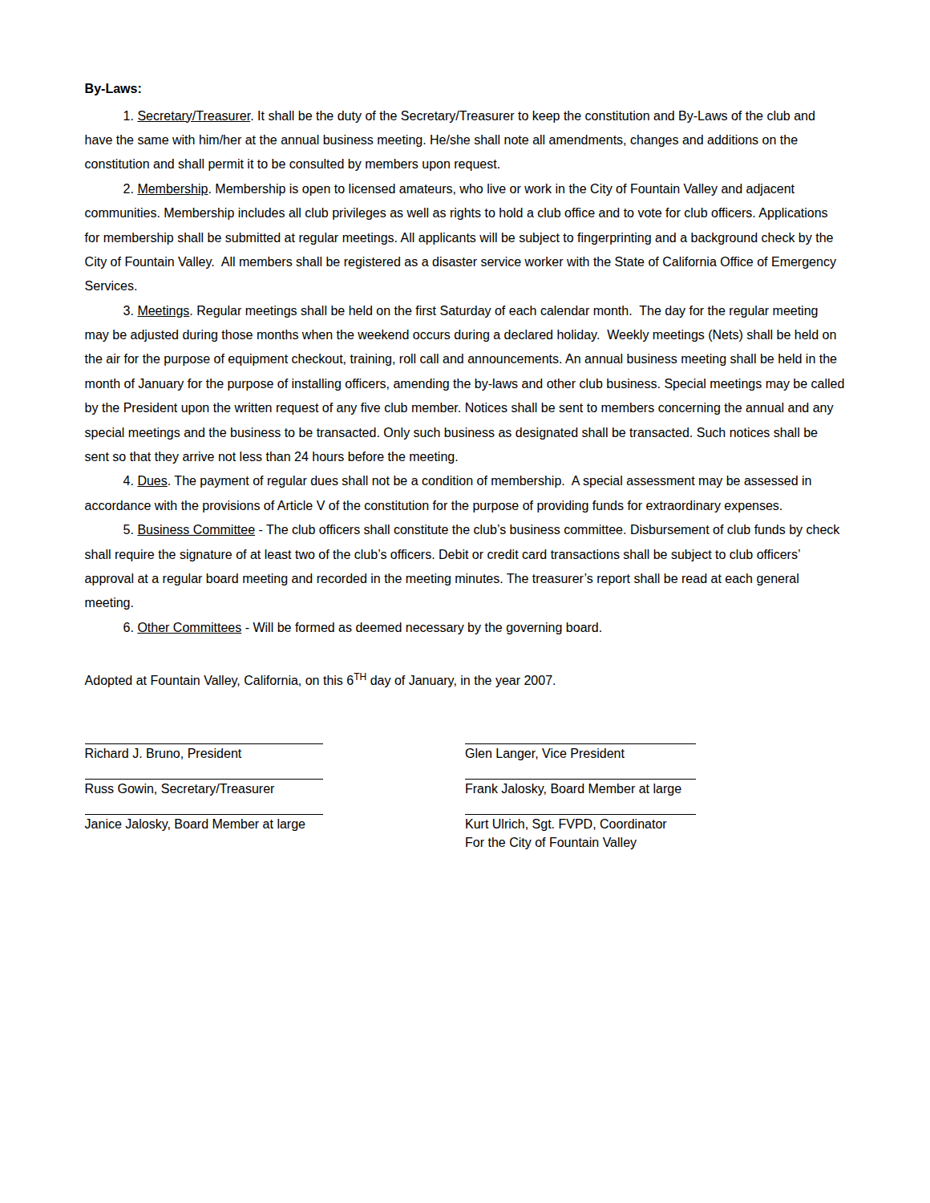By-Laws:
1. Secretary/Treasurer. It shall be the duty of the Secretary/Treasurer to keep the constitution and By-Laws of the club and have the same with him/her at the annual business meeting. He/she shall note all amendments, changes and additions on the constitution and shall permit it to be consulted by members upon request.
2. Membership. Membership is open to licensed amateurs, who live or work in the City of Fountain Valley and adjacent communities. Membership includes all club privileges as well as rights to hold a club office and to vote for club officers. Applications for membership shall be submitted at regular meetings. All applicants will be subject to fingerprinting and a background check by the City of Fountain Valley. All members shall be registered as a disaster service worker with the State of California Office of Emergency Services.
3. Meetings. Regular meetings shall be held on the first Saturday of each calendar month. The day for the regular meeting may be adjusted during those months when the weekend occurs during a declared holiday. Weekly meetings (Nets) shall be held on the air for the purpose of equipment checkout, training, roll call and announcements. An annual business meeting shall be held in the month of January for the purpose of installing officers, amending the by-laws and other club business. Special meetings may be called by the President upon the written request of any five club member. Notices shall be sent to members concerning the annual and any special meetings and the business to be transacted. Only such business as designated shall be transacted. Such notices shall be sent so that they arrive not less than 24 hours before the meeting.
4. Dues. The payment of regular dues shall not be a condition of membership. A special assessment may be assessed in accordance with the provisions of Article V of the constitution for the purpose of providing funds for extraordinary expenses.
5. Business Committee - The club officers shall constitute the club’s business committee. Disbursement of club funds by check shall require the signature of at least two of the club’s officers. Debit or credit card transactions shall be subject to club officers’ approval at a regular board meeting and recorded in the meeting minutes. The treasurer’s report shall be read at each general meeting.
6. Other Committees - Will be formed as deemed necessary by the governing board.
Adopted at Fountain Valley, California, on this 6TH day of January, in the year 2007.
| Richard J. Bruno, President | Glen Langer, Vice President |
| Russ Gowin, Secretary/Treasurer | Frank Jalosky, Board Member at large |
| Janice Jalosky, Board Member at large | Kurt Ulrich, Sgt. FVPD, Coordinator For the City of Fountain Valley |